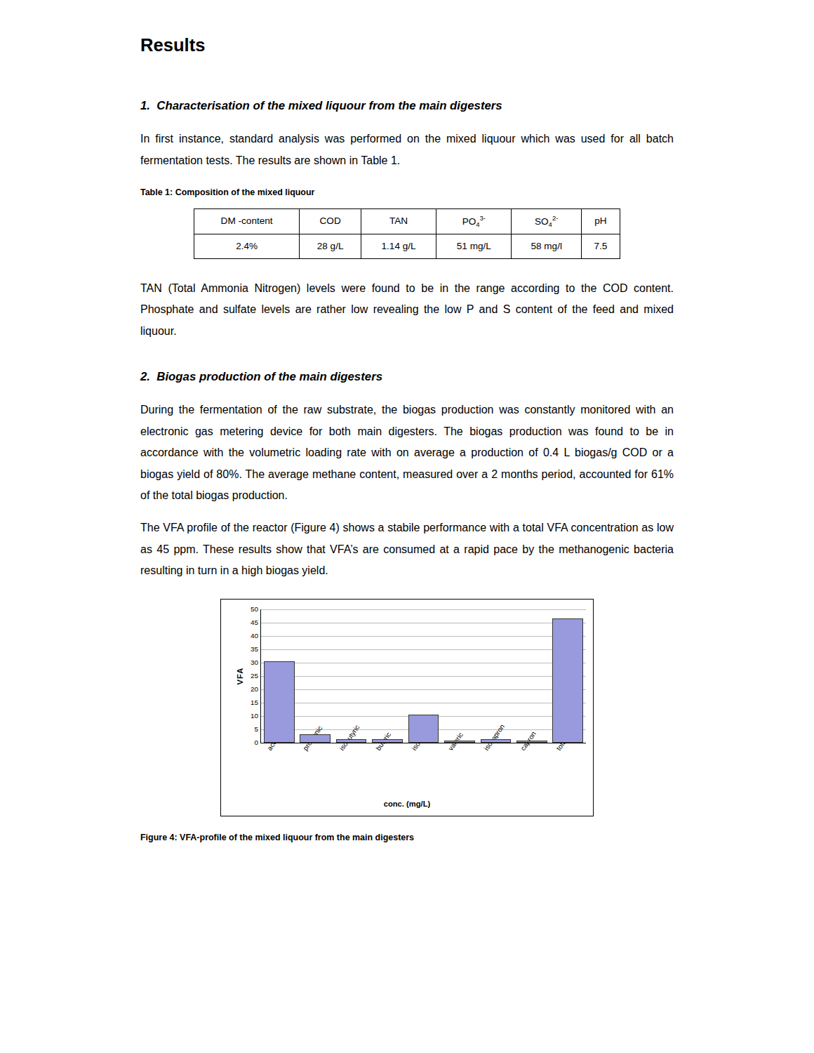Results
1. Characterisation of the mixed liquour from the main digesters
In first instance, standard analysis was performed on the mixed liquour which was used for all batch fermentation tests. The results are shown in Table 1.
Table 1: Composition of the mixed liquour
| DM -content | COD | TAN | PO 4 3- | SO 4 2- | pH |
| 2.4% | 28 g/L | 1.14 g/L | 51 mg/L | 58 mg/l | 7.5 |
TAN (Total Ammonia Nitrogen) levels were found to be in the range according to the COD content. Phosphate and sulfate levels are rather low revealing the low P and S content of the feed and mixed liquour.
2. Biogas production of the main digesters
During the fermentation of the raw substrate, the biogas production was constantly monitored with an electronic gas metering device for both main digesters. The biogas production was found to be in accordance with the volumetric loading rate with on average a production of 0.4 L biogas/g COD or a biogas yield of 80%. The average methane content, measured over a 2 months period, accounted for 61% of the total biogas production.
The VFA profile of the reactor (Figure 4) shows a stabile performance with a total VFA concentration as low as 45 ppm. These results show that VFA’s are consumed at a rapid pace by the methanogenic bacteria resulting in turn in a high biogas yield.
VFA
50 45 40 35 30 25 20 15 10 5 0
acetic
propionic
isobutyric
butyric
isovaleric
valeric
isocapron
capron
total
conc. (mg/L)
Figure 4: VFA-profile of the mixed liquour from the main digesters